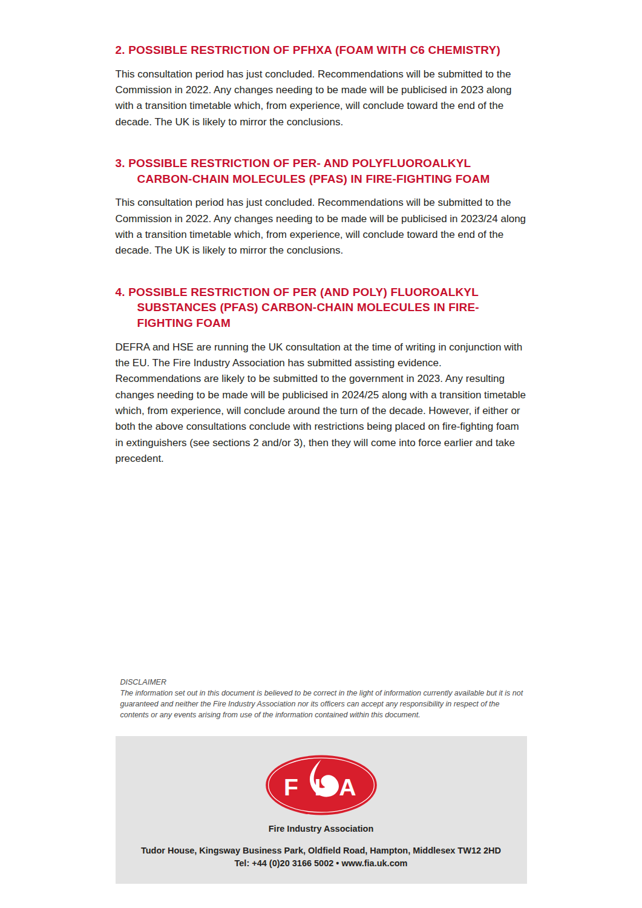2. Possible restriction of PFHxA (foam with C6 chemistry)
This consultation period has just concluded. Recommendations will be submitted to the Commission in 2022. Any changes needing to be made will be publicised in 2023 along with a transition timetable which, from experience, will conclude toward the end of the decade. The UK is likely to mirror the conclusions.
3. Possible restriction of per- and polyfluoroalkyl carbon-chain molecules (PFAS) in fire-fighting foam
This consultation period has just concluded. Recommendations will be submitted to the Commission in 2022. Any changes needing to be made will be publicised in 2023/24 along with a transition timetable which, from experience, will conclude toward the end of the decade. The UK is likely to mirror the conclusions.
4. Possible restriction of per (and poly) fluoroalkyl substances (PFAS) carbon-chain molecules in fire-fighting foam
DEFRA and HSE are running the UK consultation at the time of writing in conjunction with the EU. The Fire Industry Association has submitted assisting evidence. Recommendations are likely to be submitted to the government in 2023. Any resulting changes needing to be made will be publicised in 2024/25 along with a transition timetable which, from experience, will conclude around the turn of the decade. However, if either or both the above consultations conclude with restrictions being placed on fire-fighting foam in extinguishers (see sections 2 and/or 3), then they will come into force earlier and take precedent.
DISCLAIMER The information set out in this document is believed to be correct in the light of information currently available but it is not guaranteed and neither the Fire Industry Association nor its officers can accept any responsibility in respect of the contents or any events arising from use of the information contained within this document.
F I A
Fire Industry Association
Tudor House, Kingsway Business Park, Oldfield Road, Hampton, Middlesex TW12 2HD
Tel: +44 (0)20 3166 5002 • www.fia.uk.com